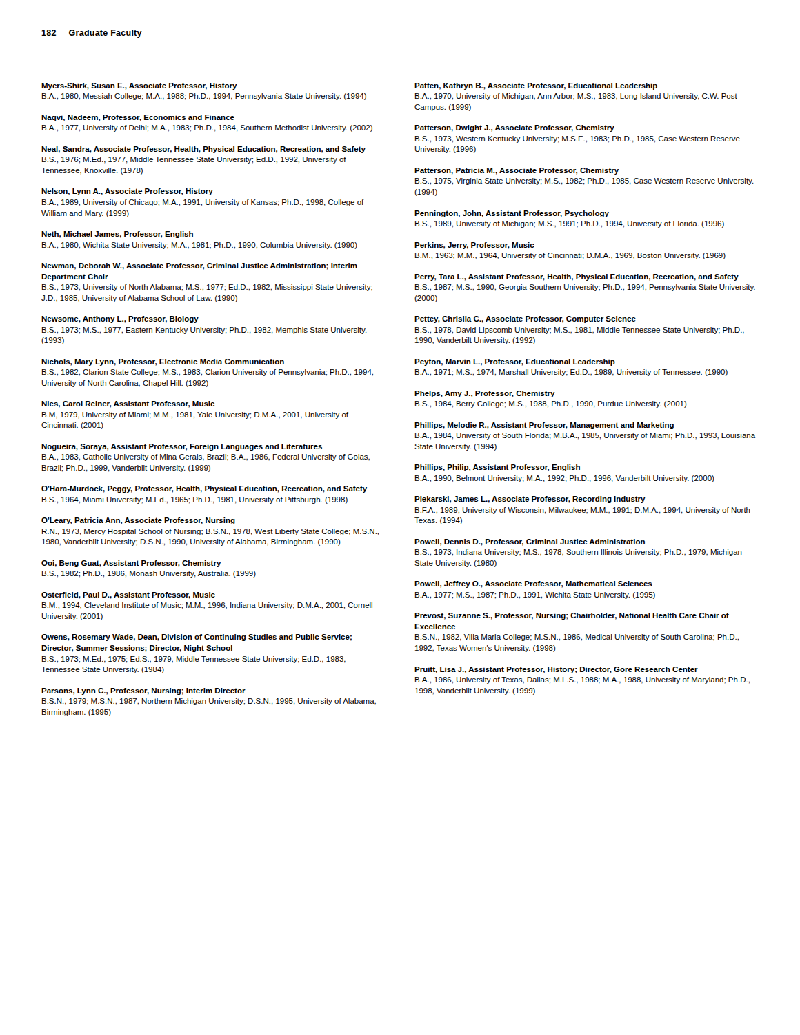182 Graduate Faculty
Myers-Shirk, Susan E., Associate Professor, History B.A., 1980, Messiah College; M.A., 1988; Ph.D., 1994, Pennsylvania State University. (1994)
Naqvi, Nadeem, Professor, Economics and Finance B.A., 1977, University of Delhi; M.A., 1983; Ph.D., 1984, Southern Methodist University. (2002)
Neal, Sandra, Associate Professor, Health, Physical Education, Recreation, and Safety B.S., 1976; M.Ed., 1977, Middle Tennessee State University; Ed.D., 1992, University of Tennessee, Knoxville. (1978)
Nelson, Lynn A., Associate Professor, History B.A., 1989, University of Chicago; M.A., 1991, University of Kansas; Ph.D., 1998, College of William and Mary. (1999)
Neth, Michael James, Professor, English B.A., 1980, Wichita State University; M.A., 1981; Ph.D., 1990, Columbia University. (1990)
Newman, Deborah W., Associate Professor, Criminal Justice Administration; Interim Department Chair B.S., 1973, University of North Alabama; M.S., 1977; Ed.D., 1982, Mississippi State University; J.D., 1985, University of Alabama School of Law. (1990)
Newsome, Anthony L., Professor, Biology B.S., 1973; M.S., 1977, Eastern Kentucky University; Ph.D., 1982, Memphis State University. (1993)
Nichols, Mary Lynn, Professor, Electronic Media Communication B.S., 1982, Clarion State College; M.S., 1983, Clarion University of Pennsylvania; Ph.D., 1994, University of North Carolina, Chapel Hill. (1992)
Nies, Carol Reiner, Assistant Professor, Music B.M, 1979, University of Miami; M.M., 1981, Yale University; D.M.A., 2001, University of Cincinnati. (2001)
Nogueira, Soraya, Assistant Professor, Foreign Languages and Literatures B.A., 1983, Catholic University of Mina Gerais, Brazil; B.A., 1986, Federal University of Goias, Brazil; Ph.D., 1999, Vanderbilt University. (1999)
O'Hara-Murdock, Peggy, Professor, Health, Physical Education, Recreation, and Safety B.S., 1964, Miami University; M.Ed., 1965; Ph.D., 1981, University of Pittsburgh. (1998)
O'Leary, Patricia Ann, Associate Professor, Nursing R.N., 1973, Mercy Hospital School of Nursing; B.S.N., 1978, West Liberty State College; M.S.N., 1980, Vanderbilt University; D.S.N., 1990, University of Alabama, Birmingham. (1990)
Ooi, Beng Guat, Assistant Professor, Chemistry B.S., 1982; Ph.D., 1986, Monash University, Australia. (1999)
Osterfield, Paul D., Assistant Professor, Music B.M., 1994, Cleveland Institute of Music; M.M., 1996, Indiana University; D.M.A., 2001, Cornell University. (2001)
Owens, Rosemary Wade, Dean, Division of Continuing Studies and Public Service; Director, Summer Sessions; Director, Night School B.S., 1973; M.Ed., 1975; Ed.S., 1979, Middle Tennessee State University; Ed.D., 1983, Tennessee State University. (1984)
Parsons, Lynn C., Professor, Nursing; Interim Director B.S.N., 1979; M.S.N., 1987, Northern Michigan University; D.S.N., 1995, University of Alabama, Birmingham. (1995)
Patten, Kathryn B., Associate Professor, Educational Leadership B.A., 1970, University of Michigan, Ann Arbor; M.S., 1983, Long Island University, C.W. Post Campus. (1999)
Patterson, Dwight J., Associate Professor, Chemistry B.S., 1973, Western Kentucky University; M.S.E., 1983; Ph.D., 1985, Case Western Reserve University. (1996)
Patterson, Patricia M., Associate Professor, Chemistry B.S., 1975, Virginia State University; M.S., 1982; Ph.D., 1985, Case Western Reserve University. (1994)
Pennington, John, Assistant Professor, Psychology B.S., 1989, University of Michigan; M.S., 1991; Ph.D., 1994, University of Florida. (1996)
Perkins, Jerry, Professor, Music B.M., 1963; M.M., 1964, University of Cincinnati; D.M.A., 1969, Boston University. (1969)
Perry, Tara L., Assistant Professor, Health, Physical Education, Recreation, and Safety B.S., 1987; M.S., 1990, Georgia Southern University; Ph.D., 1994, Pennsylvania State University. (2000)
Pettey, Chrisila C., Associate Professor, Computer Science B.S., 1978, David Lipscomb University; M.S., 1981, Middle Tennessee State University; Ph.D., 1990, Vanderbilt University. (1992)
Peyton, Marvin L., Professor, Educational Leadership B.A., 1971; M.S., 1974, Marshall University; Ed.D., 1989, University of Tennessee. (1990)
Phelps, Amy J., Professor, Chemistry B.S., 1984, Berry College; M.S., 1988, Ph.D., 1990, Purdue University. (2001)
Phillips, Melodie R., Assistant Professor, Management and Marketing B.A., 1984, University of South Florida; M.B.A., 1985, University of Miami; Ph.D., 1993, Louisiana State University. (1994)
Phillips, Philip, Assistant Professor, English B.A., 1990, Belmont University; M.A., 1992; Ph.D., 1996, Vanderbilt University. (2000)
Piekarski, James L., Associate Professor, Recording Industry B.F.A., 1989, University of Wisconsin, Milwaukee; M.M., 1991; D.M.A., 1994, University of North Texas. (1994)
Powell, Dennis D., Professor, Criminal Justice Administration B.S., 1973, Indiana University; M.S., 1978, Southern Illinois University; Ph.D., 1979, Michigan State University. (1980)
Powell, Jeffrey O., Associate Professor, Mathematical Sciences B.A., 1977; M.S., 1987; Ph.D., 1991, Wichita State University. (1995)
Prevost, Suzanne S., Professor, Nursing; Chairholder, National Health Care Chair of Excellence B.S.N., 1982, Villa Maria College; M.S.N., 1986, Medical University of South Carolina; Ph.D., 1992, Texas Women's University. (1998)
Pruitt, Lisa J., Assistant Professor, History; Director, Gore Research Center B.A., 1986, University of Texas, Dallas; M.L.S., 1988; M.A., 1988, University of Maryland; Ph.D., 1998, Vanderbilt University. (1999)